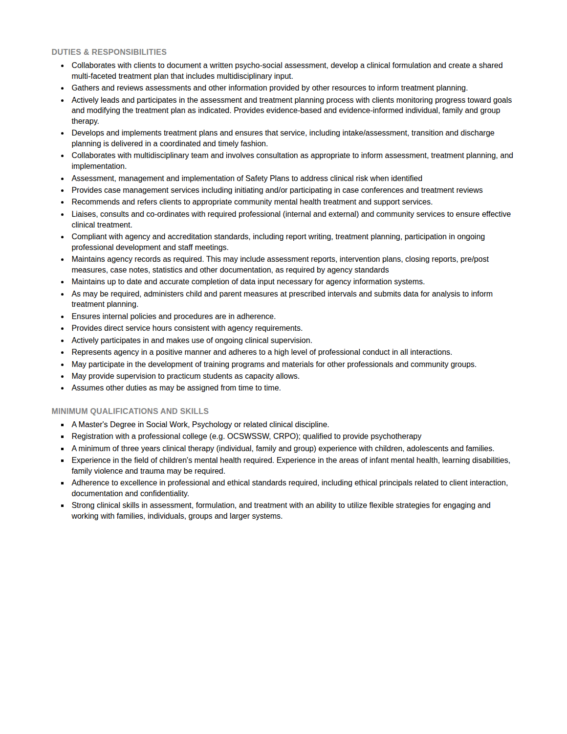DUTIES & RESPONSIBILITIES
Collaborates with clients to document a written psycho-social assessment, develop a clinical formulation and create a shared multi-faceted treatment plan that includes multidisciplinary input.
Gathers and reviews assessments and other information provided by other resources to inform treatment planning.
Actively leads and participates in the assessment and treatment planning process with clients monitoring progress toward goals and modifying the treatment plan as indicated. Provides evidence-based and evidence-informed individual, family and group therapy.
Develops and implements treatment plans and ensures that service, including intake/assessment, transition and discharge planning is delivered in a coordinated and timely fashion.
Collaborates with multidisciplinary team and involves consultation as appropriate to inform assessment, treatment planning, and implementation.
Assessment, management and implementation of Safety Plans to address clinical risk when identified
Provides case management services including initiating and/or participating in case conferences and treatment reviews
Recommends and refers clients to appropriate community mental health treatment and support services.
Liaises, consults and co-ordinates with required professional (internal and external) and community services to ensure effective clinical treatment.
Compliant with agency and accreditation standards, including report writing, treatment planning, participation in ongoing professional development and staff meetings.
Maintains agency records as required. This may include assessment reports, intervention plans, closing reports, pre/post measures, case notes, statistics and other documentation, as required by agency standards
Maintains up to date and accurate completion of data input necessary for agency information systems.
As may be required, administers child and parent measures at prescribed intervals and submits data for analysis to inform treatment planning.
Ensures internal policies and procedures are in adherence.
Provides direct service hours consistent with agency requirements.
Actively participates in and makes use of ongoing clinical supervision.
Represents agency in a positive manner and adheres to a high level of professional conduct in all interactions.
May participate in the development of training programs and materials for other professionals and community groups.
May provide supervision to practicum students as capacity allows.
Assumes other duties as may be assigned from time to time.
MINIMUM QUALIFICATIONS AND SKILLS
A Master's Degree in Social Work, Psychology or related clinical discipline.
Registration with a professional college (e.g. OCSWSSW, CRPO); qualified to provide psychotherapy
A minimum of three years clinical therapy (individual, family and group) experience with children, adolescents and families.
Experience in the field of children's mental health required. Experience in the areas of infant mental health, learning disabilities, family violence and trauma may be required.
Adherence to excellence in professional and ethical standards required, including ethical principals related to client interaction, documentation and confidentiality.
Strong clinical skills in assessment, formulation, and treatment with an ability to utilize flexible strategies for engaging and working with families, individuals, groups and larger systems.